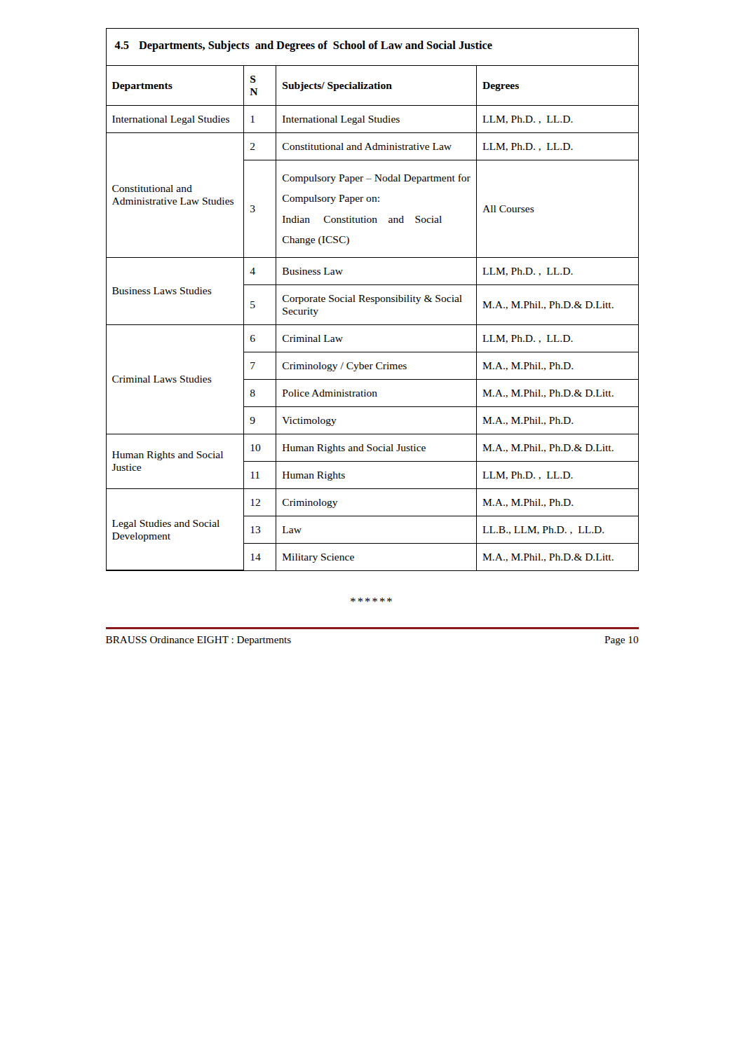4.5 Departments, Subjects and Degrees of School of Law and Social Justice
| Departments | S N | Subjects/ Specialization | Degrees |
| --- | --- | --- | --- |
| International Legal Studies | 1 | International Legal Studies | LLM, Ph.D. , LL.D. |
| Constitutional and Administrative Law Studies | 2 | Constitutional and Administrative Law | LLM, Ph.D. , LL.D. |
| 3 | Compulsory Paper – Nodal Department for Compulsory Paper on: Indian Constitution and Social Change (ICSC) | All Courses |
| Business Laws Studies | 4 | Business Law | LLM, Ph.D. , LL.D. |
| 5 | Corporate Social Responsibility & Social Security | M.A., M.Phil., Ph.D.& D.Litt. |
| Criminal Laws Studies | 6 | Criminal Law | LLM, Ph.D. , LL.D. |
| 7 | Criminology / Cyber Crimes | M.A., M.Phil., Ph.D. |
| 8 | Police Administration | M.A., M.Phil., Ph.D.& D.Litt. |
| 9 | Victimology | M.A., M.Phil., Ph.D. |
| Human Rights and Social Justice | 10 | Human Rights and Social Justice | M.A., M.Phil., Ph.D.& D.Litt. |
| 11 | Human Rights | LLM, Ph.D. , LL.D. |
| Legal Studies and Social Development | 12 | Criminology | M.A., M.Phil., Ph.D. |
| 13 | Law | LL.B., LLM, Ph.D. , LL.D. |
| 14 | Military Science | M.A., M.Phil., Ph.D.& D.Litt. |
******
BRAUSS Ordinance EIGHT : Departments Page 10